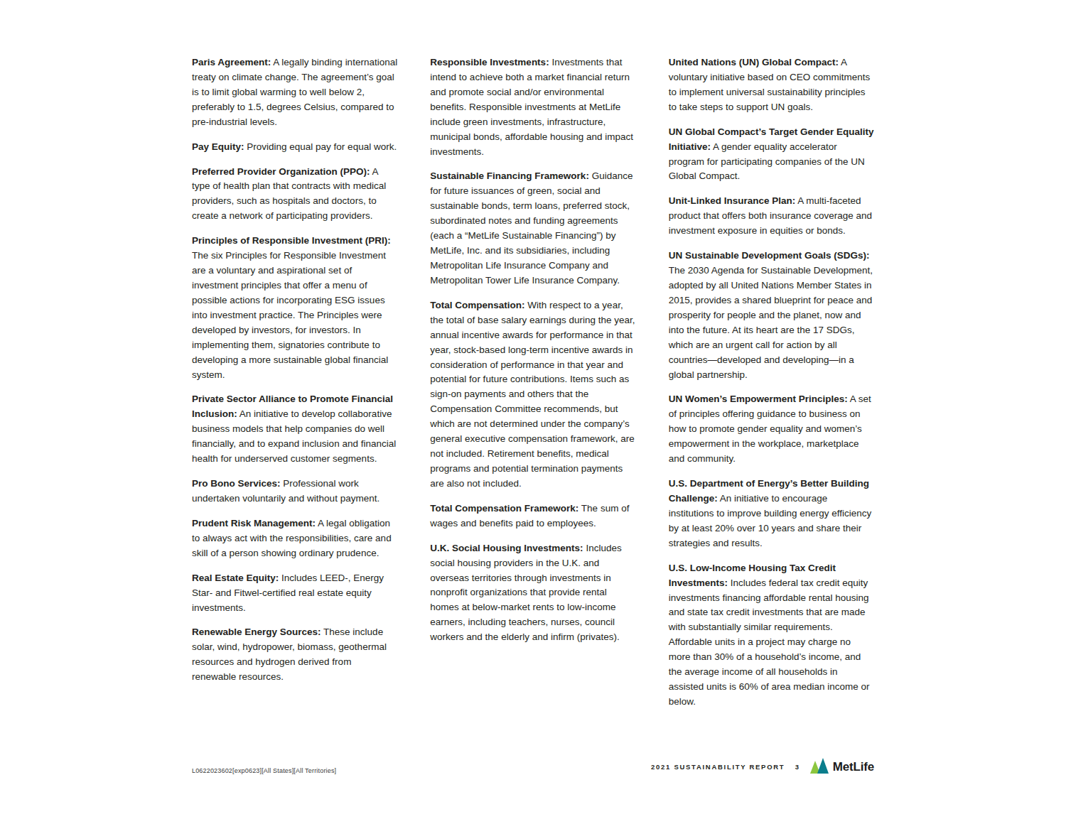Paris Agreement: A legally binding international treaty on climate change. The agreement’s goal is to limit global warming to well below 2, preferably to 1.5, degrees Celsius, compared to pre-industrial levels.
Pay Equity: Providing equal pay for equal work.
Preferred Provider Organization (PPO): A type of health plan that contracts with medical providers, such as hospitals and doctors, to create a network of participating providers.
Principles of Responsible Investment (PRI): The six Principles for Responsible Investment are a voluntary and aspirational set of investment principles that offer a menu of possible actions for incorporating ESG issues into investment practice. The Principles were developed by investors, for investors. In implementing them, signatories contribute to developing a more sustainable global financial system.
Private Sector Alliance to Promote Financial Inclusion: An initiative to develop collaborative business models that help companies do well financially, and to expand inclusion and financial health for underserved customer segments.
Pro Bono Services: Professional work undertaken voluntarily and without payment.
Prudent Risk Management: A legal obligation to always act with the responsibilities, care and skill of a person showing ordinary prudence.
Real Estate Equity: Includes LEED-, Energy Star- and Fitwel-certified real estate equity investments.
Renewable Energy Sources: These include solar, wind, hydropower, biomass, geothermal resources and hydrogen derived from renewable resources.
Responsible Investments: Investments that intend to achieve both a market financial return and promote social and/or environmental benefits. Responsible investments at MetLife include green investments, infrastructure, municipal bonds, affordable housing and impact investments.
Sustainable Financing Framework: Guidance for future issuances of green, social and sustainable bonds, term loans, preferred stock, subordinated notes and funding agreements (each a “MetLife Sustainable Financing”) by MetLife, Inc. and its subsidiaries, including Metropolitan Life Insurance Company and Metropolitan Tower Life Insurance Company.
Total Compensation: With respect to a year, the total of base salary earnings during the year, annual incentive awards for performance in that year, stock-based long-term incentive awards in consideration of performance in that year and potential for future contributions. Items such as sign-on payments and others that the Compensation Committee recommends, but which are not determined under the company’s general executive compensation framework, are not included. Retirement benefits, medical programs and potential termination payments are also not included.
Total Compensation Framework: The sum of wages and benefits paid to employees.
U.K. Social Housing Investments: Includes social housing providers in the U.K. and overseas territories through investments in nonprofit organizations that provide rental homes at below-market rents to low-income earners, including teachers, nurses, council workers and the elderly and infirm (privates).
United Nations (UN) Global Compact: A voluntary initiative based on CEO commitments to implement universal sustainability principles to take steps to support UN goals.
UN Global Compact’s Target Gender Equality Initiative: A gender equality accelerator program for participating companies of the UN Global Compact.
Unit-Linked Insurance Plan: A multi-faceted product that offers both insurance coverage and investment exposure in equities or bonds.
UN Sustainable Development Goals (SDGs): The 2030 Agenda for Sustainable Development, adopted by all United Nations Member States in 2015, provides a shared blueprint for peace and prosperity for people and the planet, now and into the future. At its heart are the 17 SDGs, which are an urgent call for action by all countries—developed and developing—in a global partnership.
UN Women’s Empowerment Principles: A set of principles offering guidance to business on how to promote gender equality and women’s empowerment in the workplace, marketplace and community.
U.S. Department of Energy’s Better Building Challenge: An initiative to encourage institutions to improve building energy efficiency by at least 20% over 10 years and share their strategies and results.
U.S. Low-Income Housing Tax Credit Investments: Includes federal tax credit equity investments financing affordable rental housing and state tax credit investments that are made with substantially similar requirements. Affordable units in a project may charge no more than 30% of a household’s income, and the average income of all households in assisted units is 60% of area median income or below.
L0622023602[exp0623][All States][All Territories]
2021 SUSTAINABILITY REPORT 3
MetLife